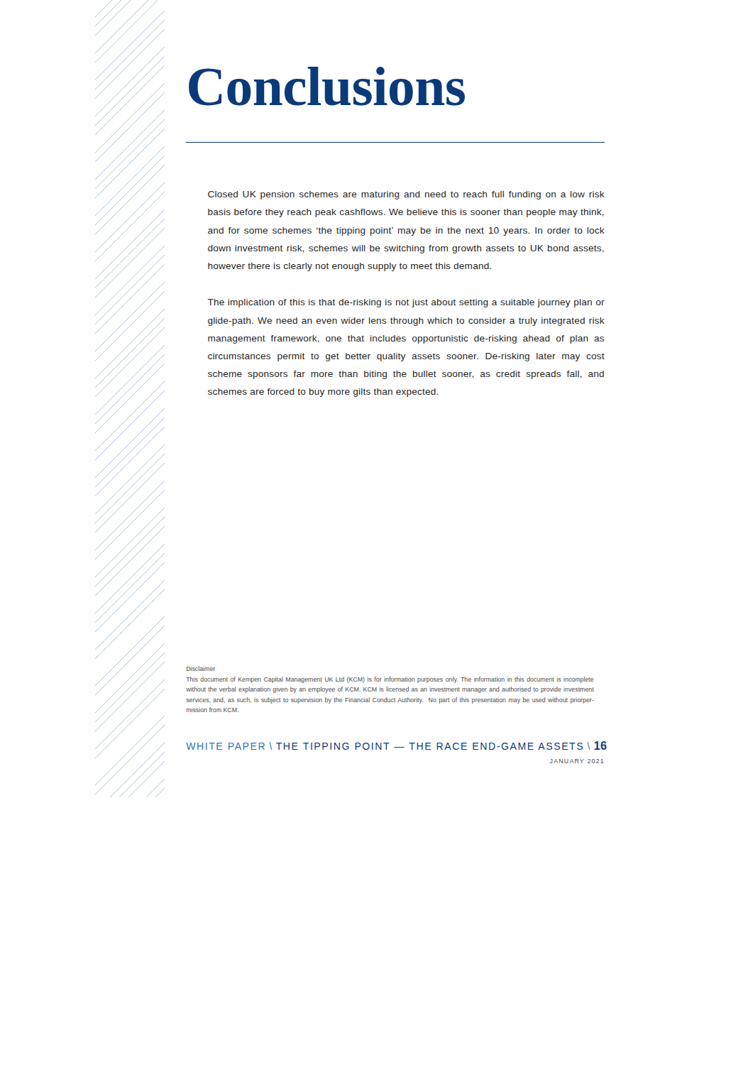Conclusions
Closed UK pension schemes are maturing and need to reach full funding on a low risk basis before they reach peak cashflows. We believe this is sooner than people may think, and for some schemes ‘the tipping point’ may be in the next 10 years. In order to lock down investment risk, schemes will be switching from growth assets to UK bond assets, however there is clearly not enough supply to meet this demand.
The implication of this is that de-risking is not just about setting a suitable journey plan or glide-path. We need an even wider lens through which to consider a truly integrated risk management framework, one that includes opportunistic de-risking ahead of plan as circumstances permit to get better quality assets sooner. De-risking later may cost scheme sponsors far more than biting the bullet sooner, as credit spreads fall, and schemes are forced to buy more gilts than expected.
Disclaimer This document of Kempen Capital Management UK Ltd (KCM) is for information purposes only. The information in this document is incomplete without the verbal explanation given by an employee of KCM. KCM is licensed as an investment manager and authorised to provide investment services, and, as such, is subject to supervision by the Financial Conduct Authority. No part of this presentation may be used without priorper­mission from KCM.
WHITE PAPER\THE TIPPING POINT — THE RACE END-GAME ASSETS\16
JANUARY 2021